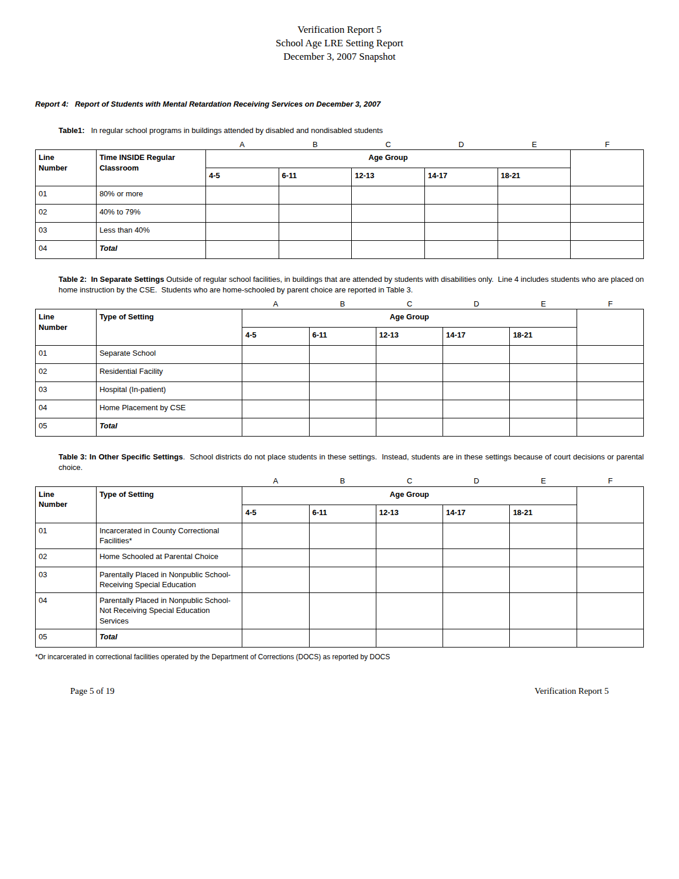Verification Report 5
School Age LRE Setting Report
December 3, 2007 Snapshot
Report 4: Report of Students with Mental Retardation Receiving Services on December 3, 2007
Table1: In regular school programs in buildings attended by disabled and nondisabled students
| | A | B | C | D | E | F |
| Line Number | Time INSIDE Regular Classroom | Age Group | |
| --- | --- | --- | --- |
| 4-5 | 6-11 | 12-13 | 14-17 | 18-21 |
| 01 | 80% or more | | | | | | |
| 02 | 40% to 79% | | | | | | |
| 03 | Less than 40% | | | | | | |
| 04 | Total | | | | | | |
Table 2: In Separate Settings Outside of regular school facilities, in buildings that are attended by students with disabilities only. Line 4 includes students who are placed on home instruction by the CSE. Students who are home-schooled by parent choice are reported in Table 3.
| | A | B | C | D | E | F |
| Line Number | Type of Setting | Age Group | |
| --- | --- | --- | --- |
| 4-5 | 6-11 | 12-13 | 14-17 | 18-21 |
| 01 | Separate School | | | | | | |
| 02 | Residential Facility | | | | | | |
| 03 | Hospital (In-patient) | | | | | | |
| 04 | Home Placement by CSE | | | | | | |
| 05 | Total | | | | | | |
Table 3: In Other Specific Settings. School districts do not place students in these settings. Instead, students are in these settings because of court decisions or parental choice.
| | A | B | C | D | E | F |
| Line Number | Type of Setting | Age Group | |
| --- | --- | --- | --- |
| 4-5 | 6-11 | 12-13 | 14-17 | 18-21 |
| 01 | Incarcerated in County Correctional Facilities* | | | | | | |
| 02 | Home Schooled at Parental Choice | | | | | | |
| 03 | Parentally Placed in Nonpublic School-Receiving Special Education | | | | | | |
| 04 | Parentally Placed in Nonpublic School-Not Receiving Special Education Services | | | | | | |
| 05 | Total | | | | | | |
*Or incarcerated in correctional facilities operated by the Department of Corrections (DOCS) as reported by DOCS
Page 5 of 19 Verification Report 5